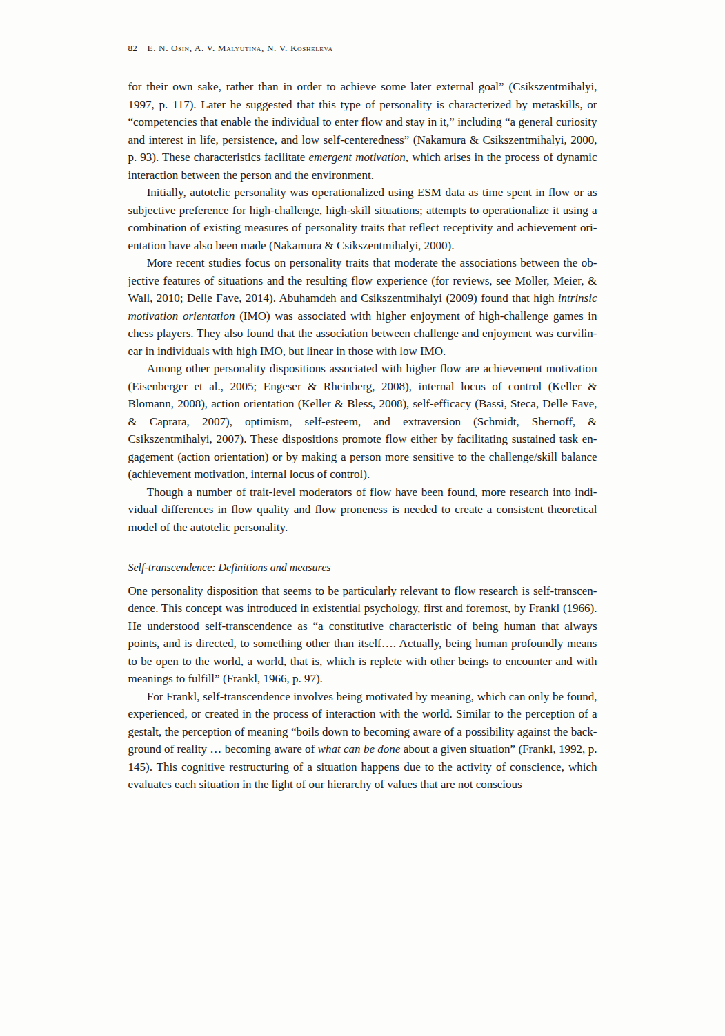82 E. N. Osin, A. V. Malyutina, N. V. Kosheleva
for their own sake, rather than in order to achieve some later external goal” (Csikszentmihalyi, 1997, p. 117). Later he suggested that this type of personality is characterized by metaskills, or “competencies that enable the individual to enter flow and stay in it,” including “a general curiosity and interest in life, persistence, and low self-centeredness” (Nakamura & Csikszentmihalyi, 2000, p. 93). These characteristics facilitate emergent motivation, which arises in the process of dynamic interaction between the person and the environment.
Initially, autotelic personality was operationalized using ESM data as time spent in flow or as subjective preference for high-challenge, high-skill situations; attempts to operationalize it using a combination of existing measures of personality traits that reflect receptivity and achievement orientation have also been made (Nakamura & Csikszentmihalyi, 2000).
More recent studies focus on personality traits that moderate the associations between the objective features of situations and the resulting flow experience (for reviews, see Moller, Meier, & Wall, 2010; Delle Fave, 2014). Abuhamdeh and Csikszentmihalyi (2009) found that high intrinsic motivation orientation (IMO) was associated with higher enjoyment of high-challenge games in chess players. They also found that the association between challenge and enjoyment was curvilinear in individuals with high IMO, but linear in those with low IMO.
Among other personality dispositions associated with higher flow are achievement motivation (Eisenberger et al., 2005; Engeser & Rheinberg, 2008), internal locus of control (Keller & Blomann, 2008), action orientation (Keller & Bless, 2008), self-efficacy (Bassi, Steca, Delle Fave, & Caprara, 2007), optimism, self-esteem, and extraversion (Schmidt, Shernoff, & Csikszentmihalyi, 2007). These dispositions promote flow either by facilitating sustained task engagement (action orientation) or by making a person more sensitive to the challenge/skill balance (achievement motivation, internal locus of control).
Though a number of trait-level moderators of flow have been found, more research into individual differences in flow quality and flow proneness is needed to create a consistent theoretical model of the autotelic personality.
Self-transcendence: Definitions and measures
One personality disposition that seems to be particularly relevant to flow research is self-transcendence. This concept was introduced in existential psychology, first and foremost, by Frankl (1966). He understood self-transcendence as “a constitutive characteristic of being human that always points, and is directed, to something other than itself…. Actually, being human profoundly means to be open to the world, a world, that is, which is replete with other beings to encounter and with meanings to fulfill” (Frankl, 1966, p. 97).
For Frankl, self-transcendence involves being motivated by meaning, which can only be found, experienced, or created in the process of interaction with the world. Similar to the perception of a gestalt, the perception of meaning “boils down to becoming aware of a possibility against the background of reality … becoming aware of what can be done about a given situation” (Frankl, 1992, p. 145). This cognitive restructuring of a situation happens due to the activity of conscience, which evaluates each situation in the light of our hierarchy of values that are not conscious